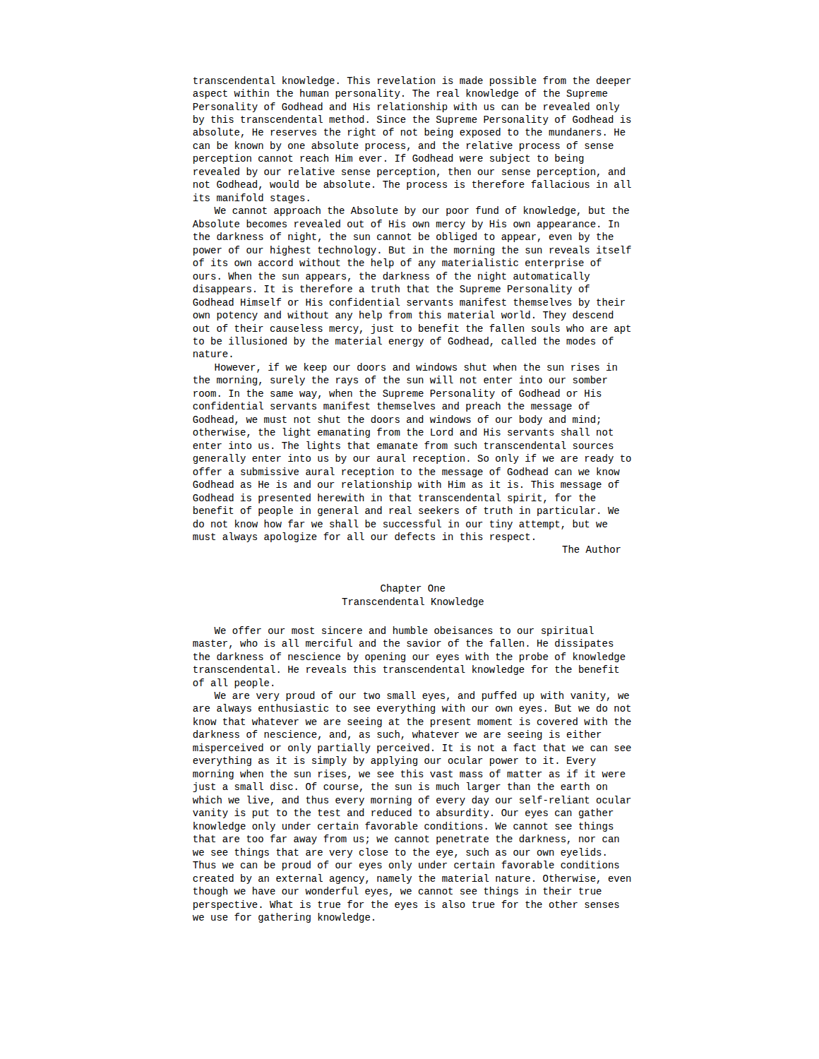transcendental knowledge. This revelation is made possible from the deeper aspect within the human personality. The real knowledge of the Supreme Personality of Godhead and His relationship with us can be revealed only by this transcendental method. Since the Supreme Personality of Godhead is absolute, He reserves the right of not being exposed to the mundaners. He can be known by one absolute process, and the relative process of sense perception cannot reach Him ever. If Godhead were subject to being revealed by our relative sense perception, then our sense perception, and not Godhead, would be absolute. The process is therefore fallacious in all its manifold stages.
We cannot approach the Absolute by our poor fund of knowledge, but the Absolute becomes revealed out of His own mercy by His own appearance. In the darkness of night, the sun cannot be obliged to appear, even by the power of our highest technology. But in the morning the sun reveals itself of its own accord without the help of any materialistic enterprise of ours. When the sun appears, the darkness of the night automatically disappears. It is therefore a truth that the Supreme Personality of Godhead Himself or His confidential servants manifest themselves by their own potency and without any help from this material world. They descend out of their causeless mercy, just to benefit the fallen souls who are apt to be illusioned by the material energy of Godhead, called the modes of nature.
However, if we keep our doors and windows shut when the sun rises in the morning, surely the rays of the sun will not enter into our somber room. In the same way, when the Supreme Personality of Godhead or His confidential servants manifest themselves and preach the message of Godhead, we must not shut the doors and windows of our body and mind; otherwise, the light emanating from the Lord and His servants shall not enter into us. The lights that emanate from such transcendental sources generally enter into us by our aural reception. So only if we are ready to offer a submissive aural reception to the message of Godhead can we know Godhead as He is and our relationship with Him as it is. This message of Godhead is presented herewith in that transcendental spirit, for the benefit of people in general and real seekers of truth in particular. We do not know how far we shall be successful in our tiny attempt, but we must always apologize for all our defects in this respect.
The Author
Chapter One Transcendental Knowledge
We offer our most sincere and humble obeisances to our spiritual master, who is all merciful and the savior of the fallen. He dissipates the darkness of nescience by opening our eyes with the probe of knowledge transcendental. He reveals this transcendental knowledge for the benefit of all people.
We are very proud of our two small eyes, and puffed up with vanity, we are always enthusiastic to see everything with our own eyes. But we do not know that whatever we are seeing at the present moment is covered with the darkness of nescience, and, as such, whatever we are seeing is either misperceived or only partially perceived. It is not a fact that we can see everything as it is simply by applying our ocular power to it. Every morning when the sun rises, we see this vast mass of matter as if it were just a small disc. Of course, the sun is much larger than the earth on which we live, and thus every morning of every day our self-reliant ocular vanity is put to the test and reduced to absurdity. Our eyes can gather knowledge only under certain favorable conditions. We cannot see things that are too far away from us; we cannot penetrate the darkness, nor can we see things that are very close to the eye, such as our own eyelids. Thus we can be proud of our eyes only under certain favorable conditions created by an external agency, namely the material nature. Otherwise, even though we have our wonderful eyes, we cannot see things in their true perspective. What is true for the eyes is also true for the other senses we use for gathering knowledge.